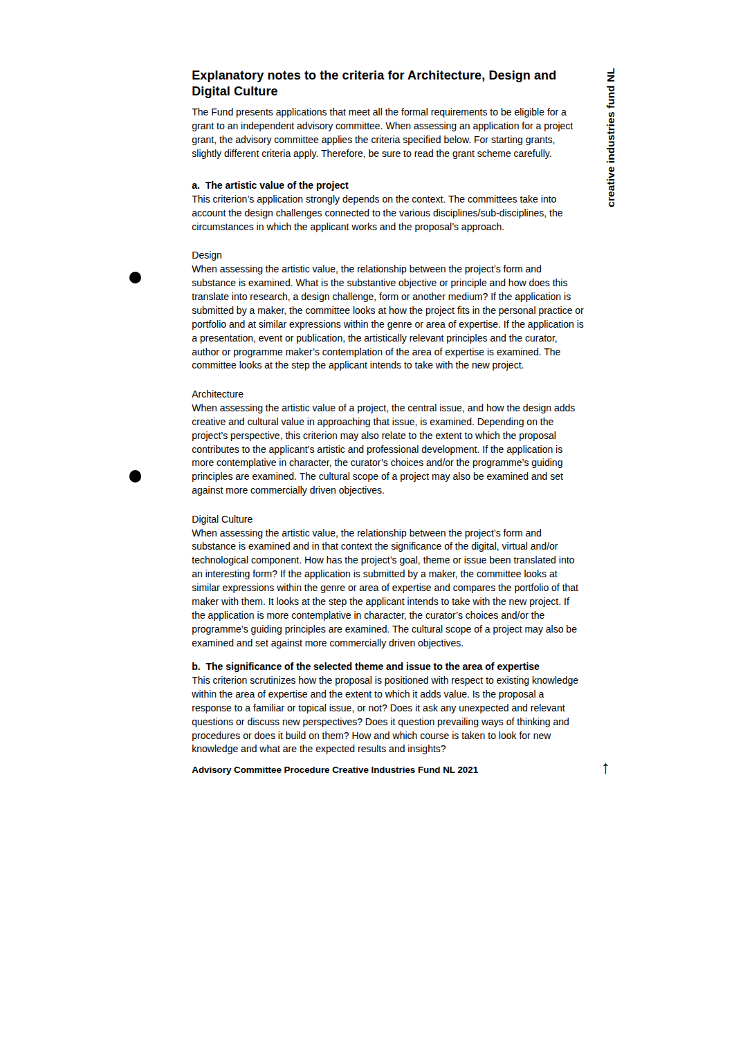creative industries fund NL
Explanatory notes to the criteria for Architecture, Design and Digital Culture
The Fund presents applications that meet all the formal requirements to be eligible for a grant to an independent advisory committee. When assessing an application for a project grant, the advisory committee applies the criteria specified below. For starting grants, slightly different criteria apply. Therefore, be sure to read the grant scheme carefully.
a. The artistic value of the project
This criterion’s application strongly depends on the context. The committees take into account the design challenges connected to the various disciplines/sub-disciplines, the circumstances in which the applicant works and the proposal’s approach.
Design
When assessing the artistic value, the relationship between the project’s form and substance is examined. What is the substantive objective or principle and how does this translate into research, a design challenge, form or another medium? If the application is submitted by a maker, the committee looks at how the project fits in the personal practice or portfolio and at similar expressions within the genre or area of expertise. If the application is a presentation, event or publication, the artistically relevant principles and the curator, author or programme maker’s contemplation of the area of expertise is examined. The committee looks at the step the applicant intends to take with the new project.
Architecture
When assessing the artistic value of a project, the central issue, and how the design adds creative and cultural value in approaching that issue, is examined. Depending on the project’s perspective, this criterion may also relate to the extent to which the proposal contributes to the applicant’s artistic and professional development. If the application is more contemplative in character, the curator’s choices and/or the programme’s guiding principles are examined. The cultural scope of a project may also be examined and set against more commercially driven objectives.
Digital Culture
When assessing the artistic value, the relationship between the project’s form and substance is examined and in that context the significance of the digital, virtual and/or technological component. How has the project’s goal, theme or issue been translated into an interesting form? If the application is submitted by a maker, the committee looks at similar expressions within the genre or area of expertise and compares the portfolio of that maker with them. It looks at the step the applicant intends to take with the new project. If the application is more contemplative in character, the curator’s choices and/or the programme’s guiding principles are examined. The cultural scope of a project may also be examined and set against more commercially driven objectives.
b. The significance of the selected theme and issue to the area of expertise
This criterion scrutinizes how the proposal is positioned with respect to existing knowledge within the area of expertise and the extent to which it adds value. Is the proposal a response to a familiar or topical issue, or not? Does it ask any unexpected and relevant questions or discuss new perspectives? Does it question prevailing ways of thinking and procedures or does it build on them? How and which course is taken to look for new knowledge and what are the expected results and insights?
Advisory Committee Procedure Creative Industries Fund NL 2021
↑